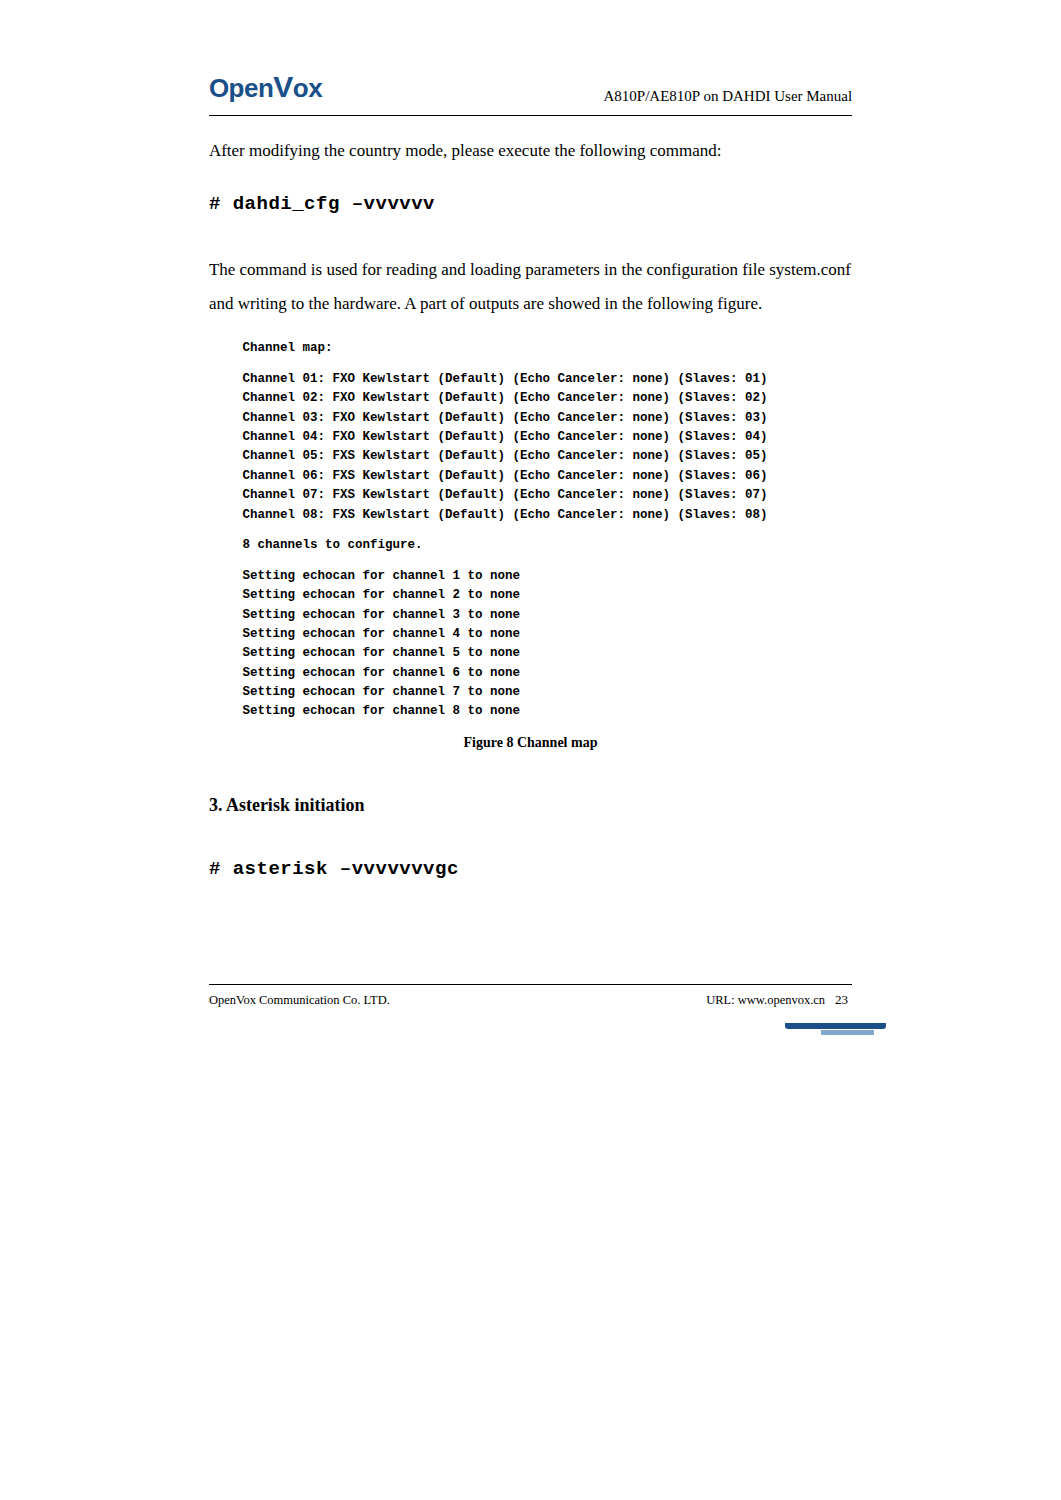Open Vox
A810P/AE810P on DAHDI User Manual
After modifying the country mode, please execute the following command:
# dahdi_cfg –vvvvvv
The command is used for reading and loading parameters in the configuration file system.conf and writing to the hardware. A part of outputs are showed in the following figure.
Channel map: Channel 01: FXO Kewlstart (Default) (Echo Canceler: none) (Slaves: 01) Channel 02: FXO Kewlstart (Default) (Echo Canceler: none) (Slaves: 02) Channel 03: FXO Kewlstart (Default) (Echo Canceler: none) (Slaves: 03) Channel 04: FXO Kewlstart (Default) (Echo Canceler: none) (Slaves: 04) Channel 05: FXS Kewlstart (Default) (Echo Canceler: none) (Slaves: 05) Channel 06: FXS Kewlstart (Default) (Echo Canceler: none) (Slaves: 06) Channel 07: FXS Kewlstart (Default) (Echo Canceler: none) (Slaves: 07) Channel 08: FXS Kewlstart (Default) (Echo Canceler: none) (Slaves: 08) 8 channels to configure. Setting echocan for channel 1 to none Setting echocan for channel 2 to none Setting echocan for channel 3 to none Setting echocan for channel 4 to none Setting echocan for channel 5 to none Setting echocan for channel 6 to none Setting echocan for channel 7 to none Setting echocan for channel 8 to none
Figure 8 Channel map
3. Asterisk initiation
# asterisk –vvvvvvvgc
OpenVox Communication Co. LTD. URL: www.openvox.cn 23